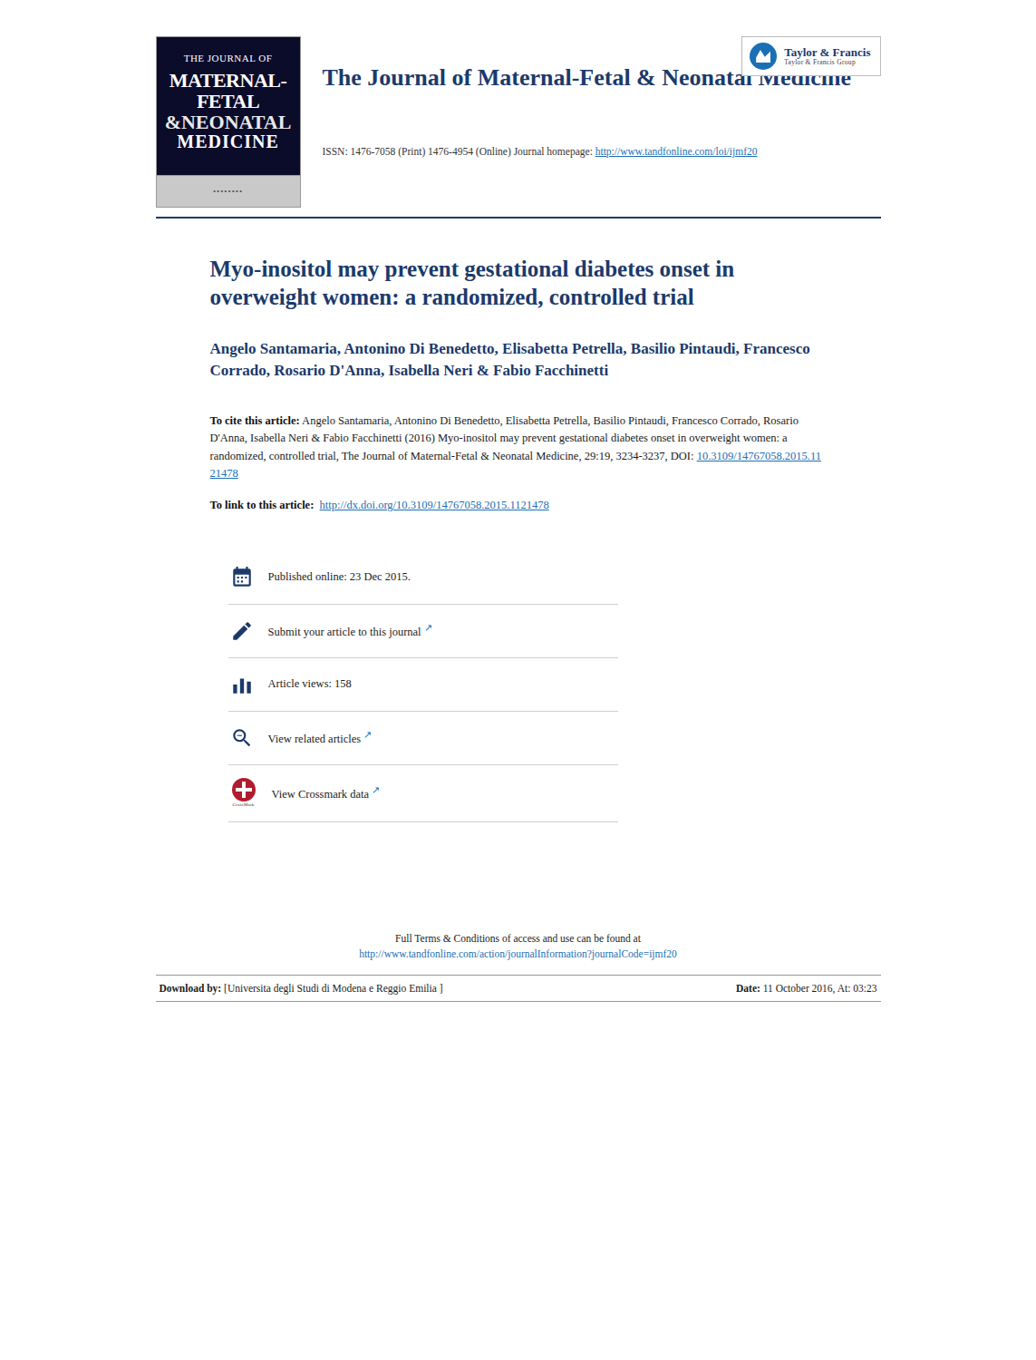THE JOURNAL OF
MATERNAL-FETAL
&NEONATAL
MEDICINE
••••••••
Taylor & Francis
Taylor & Francis Group
The Journal of Maternal-Fetal & Neonatal Medicine
ISSN: 1476-7058 (Print) 1476-4954 (Online) Journal homepage: http://www.tandfonline.com/loi/ijmf20
Myo-inositol may prevent gestational diabetes onset in overweight women: a randomized, controlled trial
Angelo Santamaria, Antonino Di Benedetto, Elisabetta Petrella, Basilio Pintaudi, Francesco Corrado, Rosario D'Anna, Isabella Neri & Fabio Facchinetti
To cite this article: Angelo Santamaria, Antonino Di Benedetto, Elisabetta Petrella, Basilio Pintaudi, Francesco Corrado, Rosario D'Anna, Isabella Neri & Fabio Facchinetti (2016) Myo-inositol may prevent gestational diabetes onset in overweight women: a randomized, controlled trial, The Journal of Maternal-Fetal & Neonatal Medicine, 29:19, 3234-3237, DOI: 10.3109/14767058.2015.1121478
To link to this article: http://dx.doi.org/10.3109/14767058.2015.1121478
Published online: 23 Dec 2015.
Submit your article to this journal ↗
Article views: 158
View related articles ↗
CrossMark
View Crossmark data ↗
Full Terms & Conditions of access and use can be found at
http://www.tandfonline.com/action/journalInformation?journalCode=ijmf20
Download by: [Universita degli Studi di Modena e Reggio Emilia ]
Date: 11 October 2016, At: 03:23